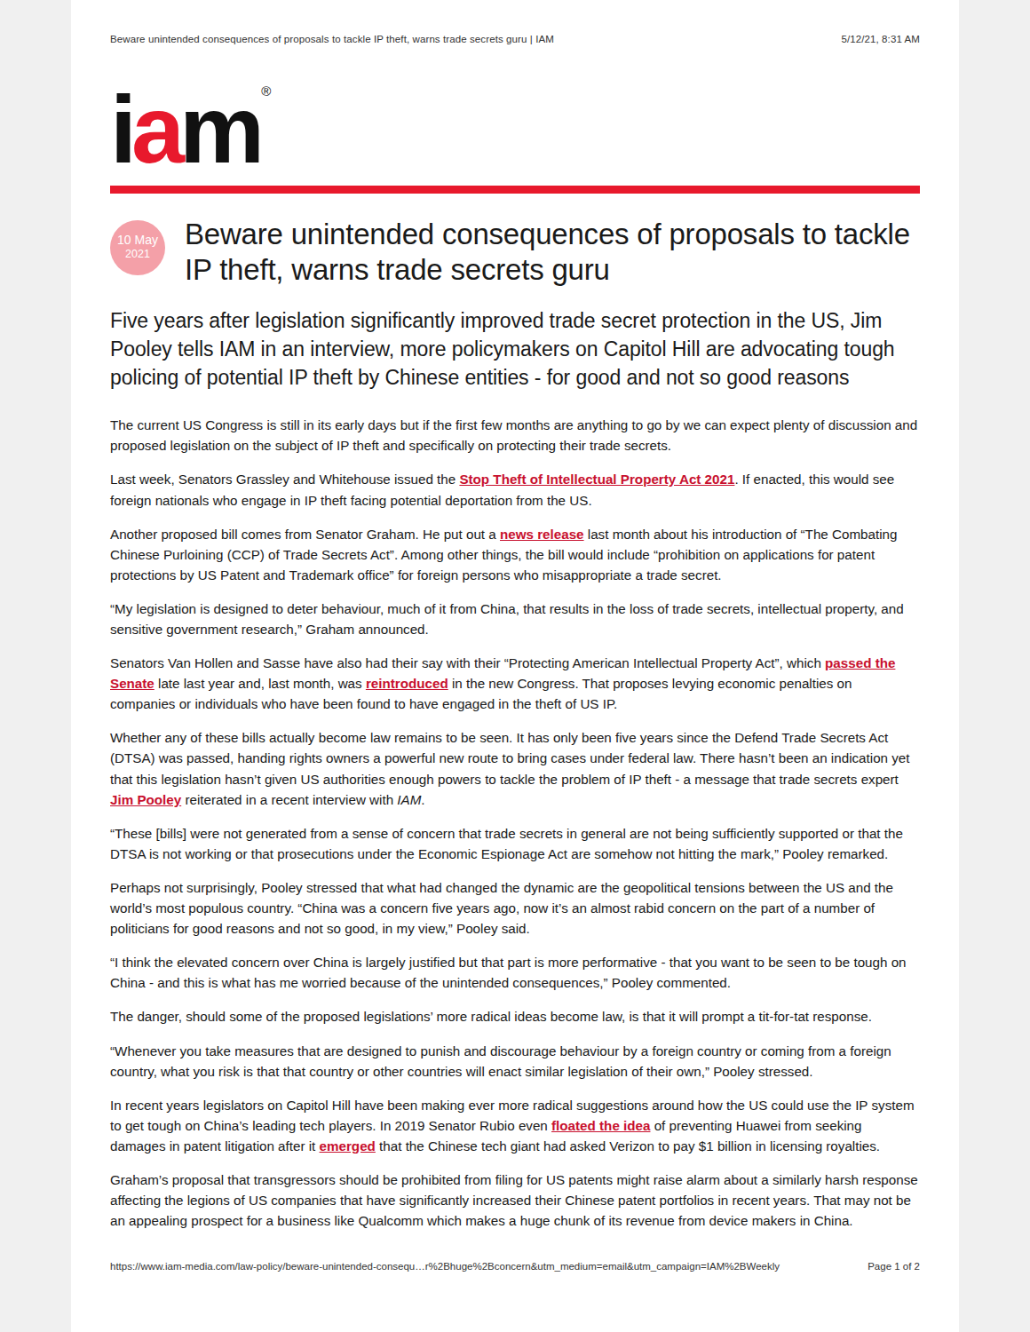Beware unintended consequences of proposals to tackle IP theft, warns trade secrets guru | IAM
5/12/21, 8:31 AM
iam®
10 May 2021
Beware unintended consequences of proposals to tackle IP theft, warns trade secrets guru
Five years after legislation significantly improved trade secret protection in the US, Jim Pooley tells IAM in an interview, more policymakers on Capitol Hill are advocating tough policing of potential IP theft by Chinese entities - for good and not so good reasons
The current US Congress is still in its early days but if the first few months are anything to go by we can expect plenty of discussion and proposed legislation on the subject of IP theft and specifically on protecting their trade secrets.
Last week, Senators Grassley and Whitehouse issued the Stop Theft of Intellectual Property Act 2021. If enacted, this would see foreign nationals who engage in IP theft facing potential deportation from the US.
Another proposed bill comes from Senator Graham. He put out a news release last month about his introduction of “The Combating Chinese Purloining (CCP) of Trade Secrets Act”. Among other things, the bill would include “prohibition on applications for patent protections by US Patent and Trademark office” for foreign persons who misappropriate a trade secret.
“My legislation is designed to deter behaviour, much of it from China, that results in the loss of trade secrets, intellectual property, and sensitive government research,” Graham announced.
Senators Van Hollen and Sasse have also had their say with their “Protecting American Intellectual Property Act”, which passed the Senate late last year and, last month, was reintroduced in the new Congress. That proposes levying economic penalties on companies or individuals who have been found to have engaged in the theft of US IP.
Whether any of these bills actually become law remains to be seen. It has only been five years since the Defend Trade Secrets Act (DTSA) was passed, handing rights owners a powerful new route to bring cases under federal law. There hasn’t been an indication yet that this legislation hasn’t given US authorities enough powers to tackle the problem of IP theft - a message that trade secrets expert Jim Pooley reiterated in a recent interview with IAM.
“These [bills] were not generated from a sense of concern that trade secrets in general are not being sufficiently supported or that the DTSA is not working or that prosecutions under the Economic Espionage Act are somehow not hitting the mark,” Pooley remarked.
Perhaps not surprisingly, Pooley stressed that what had changed the dynamic are the geopolitical tensions between the US and the world’s most populous country. “China was a concern five years ago, now it’s an almost rabid concern on the part of a number of politicians for good reasons and not so good, in my view,” Pooley said.
“I think the elevated concern over China is largely justified but that part is more performative - that you want to be seen to be tough on China - and this is what has me worried because of the unintended consequences,” Pooley commented.
The danger, should some of the proposed legislations’ more radical ideas become law, is that it will prompt a tit-for-tat response.
“Whenever you take measures that are designed to punish and discourage behaviour by a foreign country or coming from a foreign country, what you risk is that that country or other countries will enact similar legislation of their own,” Pooley stressed.
In recent years legislators on Capitol Hill have been making ever more radical suggestions around how the US could use the IP system to get tough on China’s leading tech players. In 2019 Senator Rubio even floated the idea of preventing Huawei from seeking damages in patent litigation after it emerged that the Chinese tech giant had asked Verizon to pay $1 billion in licensing royalties.
Graham’s proposal that transgressors should be prohibited from filing for US patents might raise alarm about a similarly harsh response affecting the legions of US companies that have significantly increased their Chinese patent portfolios in recent years. That may not be an appealing prospect for a business like Qualcomm which makes a huge chunk of its revenue from device makers in China.
https://www.iam-media.com/law-policy/beware-unintended-consequ…r%2Bhuge%2Bconcern&utm_medium=email&utm_campaign=IAM%2BWeekly
Page 1 of 2